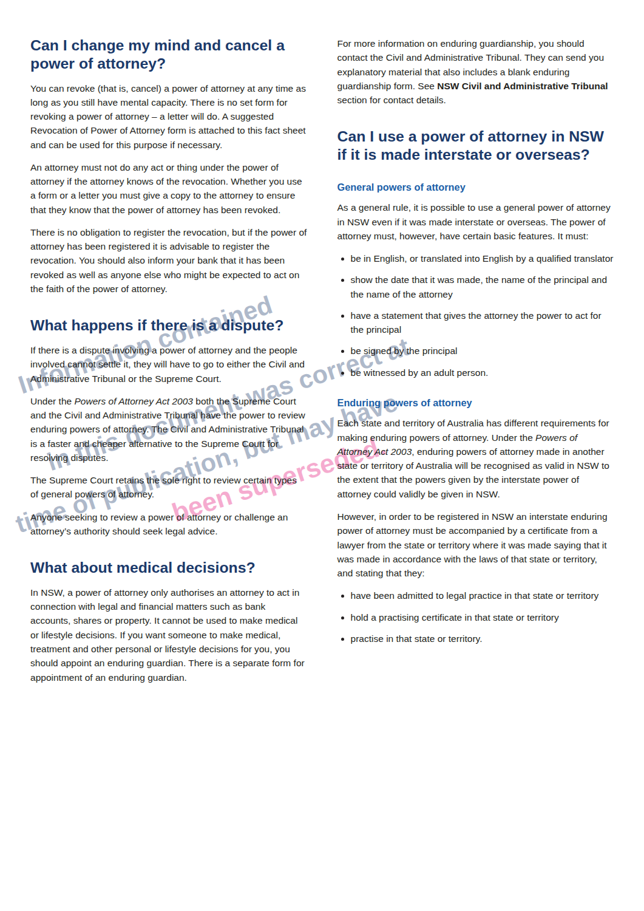Information contained
in this document was correct at
time of publication, but may have
been superseded.
Can I change my mind and cancel a power of attorney?
You can revoke (that is, cancel) a power of attorney at any time as long as you still have mental capacity. There is no set form for revoking a power of attorney – a letter will do. A suggested Revocation of Power of Attorney form is attached to this fact sheet and can be used for this purpose if necessary.
An attorney must not do any act or thing under the power of attorney if the attorney knows of the revocation. Whether you use a form or a letter you must give a copy to the attorney to ensure that they know that the power of attorney has been revoked.
There is no obligation to register the revocation, but if the power of attorney has been registered it is advisable to register the revocation. You should also inform your bank that it has been revoked as well as anyone else who might be expected to act on the faith of the power of attorney.
What happens if there is a dispute?
If there is a dispute involving a power of attorney and the people involved cannot settle it, they will have to go to either the Civil and Administrative Tribunal or the Supreme Court.
Under the Powers of Attorney Act 2003 both the Supreme Court and the Civil and Administrative Tribunal have the power to review enduring powers of attorney. The Civil and Administrative Tribunal is a faster and cheaper alternative to the Supreme Court for resolving disputes.
The Supreme Court retains the sole right to review certain types of general powers of attorney.
Anyone seeking to review a power of attorney or challenge an attorney’s authority should seek legal advice.
What about medical decisions?
In NSW, a power of attorney only authorises an attorney to act in connection with legal and financial matters such as bank accounts, shares or property. It cannot be used to make medical or lifestyle decisions. If you want someone to make medical, treatment and other personal or lifestyle decisions for you, you should appoint an enduring guardian. There is a separate form for appointment of an enduring guardian.
For more information on enduring guardianship, you should contact the Civil and Administrative Tribunal. They can send you explanatory material that also includes a blank enduring guardianship form. See NSW Civil and Administrative Tribunal section for contact details.
Can I use a power of attorney in NSW if it is made interstate or overseas?
General powers of attorney
As a general rule, it is possible to use a general power of attorney in NSW even if it was made interstate or overseas. The power of attorney must, however, have certain basic features. It must:
be in English, or translated into English by a qualified translator
show the date that it was made, the name of the principal and the name of the attorney
have a statement that gives the attorney the power to act for the principal
be signed by the principal
be witnessed by an adult person.
Enduring powers of attorney
Each state and territory of Australia has different requirements for making enduring powers of attorney. Under the Powers of Attorney Act 2003, enduring powers of attorney made in another state or territory of Australia will be recognised as valid in NSW to the extent that the powers given by the interstate power of attorney could validly be given in NSW.
However, in order to be registered in NSW an interstate enduring power of attorney must be accompanied by a certificate from a lawyer from the state or territory where it was made saying that it was made in accordance with the laws of that state or territory, and stating that they:
have been admitted to legal practice in that state or territory
hold a practising certificate in that state or territory
practise in that state or territory.